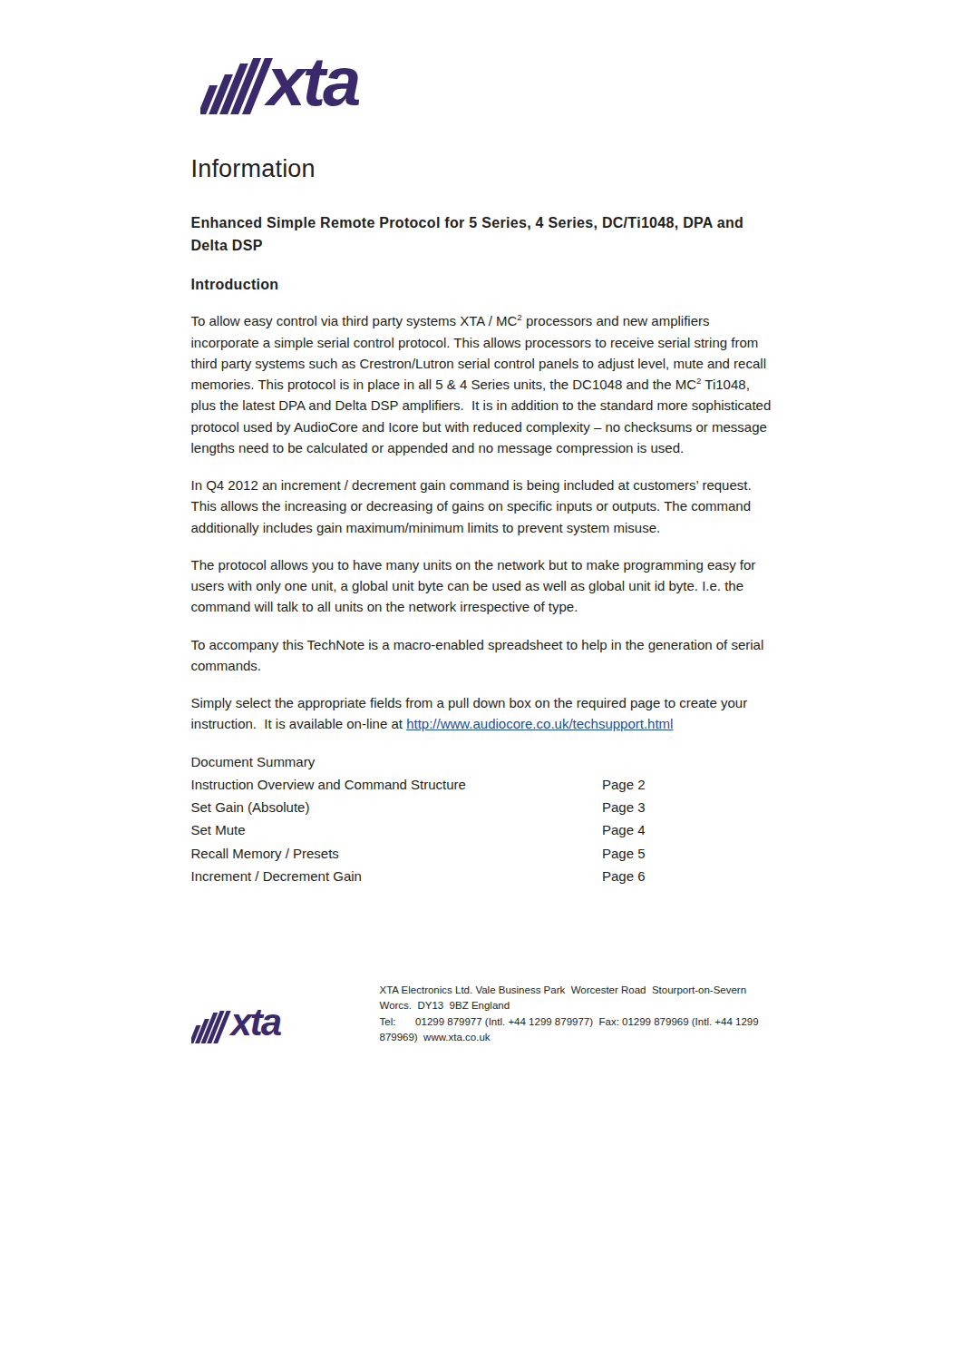xta
Information
Enhanced Simple Remote Protocol for 5 Series, 4 Series, DC/Ti1048, DPA and Delta DSP
Introduction
To allow easy control via third party systems XTA / MC2 processors and new amplifiers incorporate a simple serial control protocol. This allows processors to receive serial string from third party systems such as Crestron/Lutron serial control panels to adjust level, mute and recall memories. This protocol is in place in all 5 & 4 Series units, the DC1048 and the MC2 Ti1048, plus the latest DPA and Delta DSP amplifiers. It is in addition to the standard more sophisticated protocol used by AudioCore and Icore but with reduced complexity – no checksums or message lengths need to be calculated or appended and no message compression is used.
In Q4 2012 an increment / decrement gain command is being included at customers’ request. This allows the increasing or decreasing of gains on specific inputs or outputs. The command additionally includes gain maximum/minimum limits to prevent system misuse.
The protocol allows you to have many units on the network but to make programming easy for users with only one unit, a global unit byte can be used as well as global unit id byte. I.e. the command will talk to all units on the network irrespective of type.
To accompany this TechNote is a macro-enabled spreadsheet to help in the generation of serial commands.
Simply select the appropriate fields from a pull down box on the required page to create your instruction. It is available on-line at http://www.audiocore.co.uk/techsupport.html
| Document Summary | |
| Instruction Overview and Command Structure | Page 2 |
| Set Gain (Absolute) | Page 3 |
| Set Mute | Page 4 |
| Recall Memory / Presets | Page 5 |
| Increment / Decrement Gain | Page 6 |
xta
XTA Electronics Ltd. Vale Business Park Worcester Road Stourport-on-Severn Worcs. DY13 9BZ England
Tel: 01299 879977 (Intl. +44 1299 879977) Fax: 01299 879969 (Intl. +44 1299 879969) www.xta.co.uk